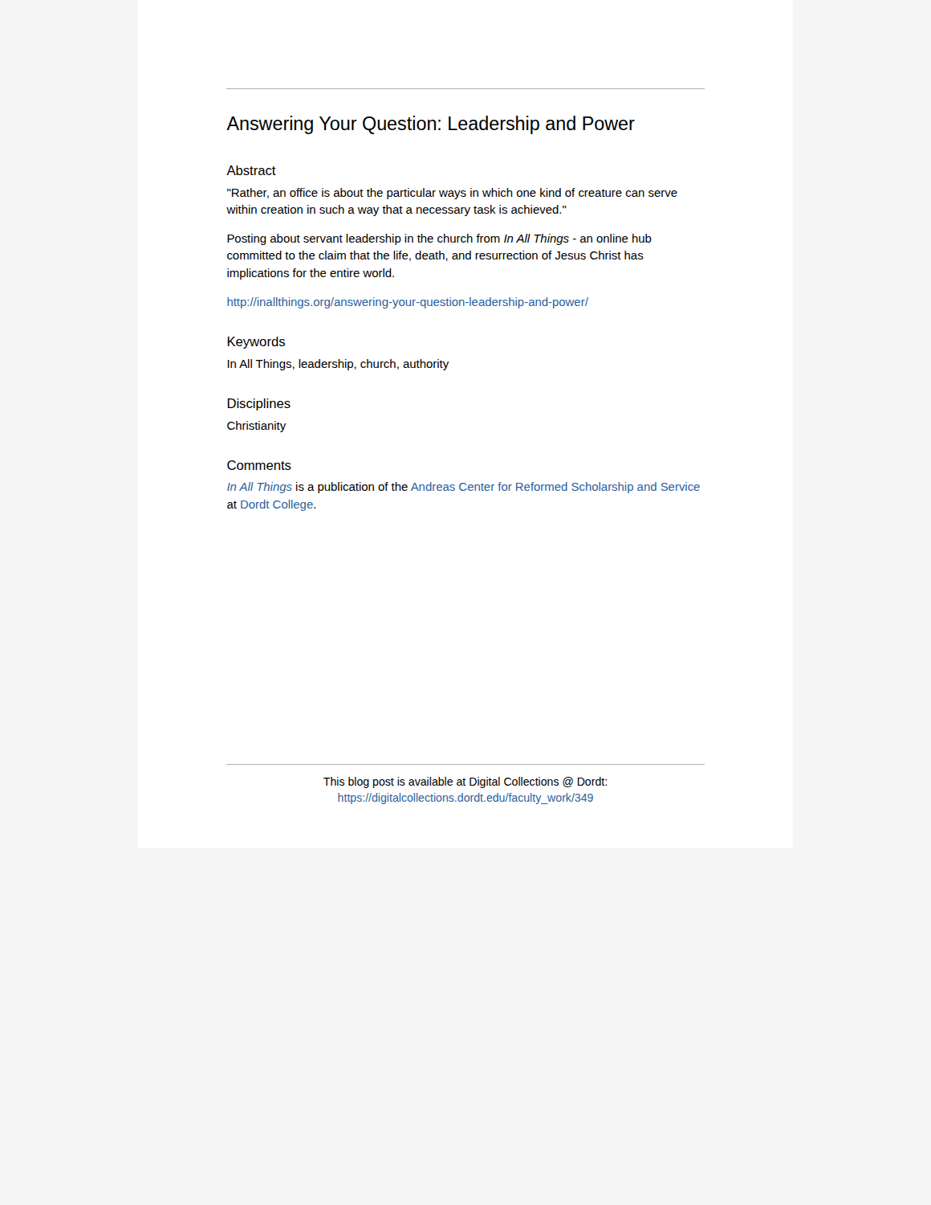Answering Your Question: Leadership and Power
Abstract
"Rather, an office is about the particular ways in which one kind of creature can serve within creation in such a way that a necessary task is achieved."
Posting about servant leadership in the church from In All Things - an online hub committed to the claim that the life, death, and resurrection of Jesus Christ has implications for the entire world.
http://inallthings.org/answering-your-question-leadership-and-power/
Keywords
In All Things, leadership, church, authority
Disciplines
Christianity
Comments
In All Things is a publication of the Andreas Center for Reformed Scholarship and Service at Dordt College.
This blog post is available at Digital Collections @ Dordt: https://digitalcollections.dordt.edu/faculty_work/349